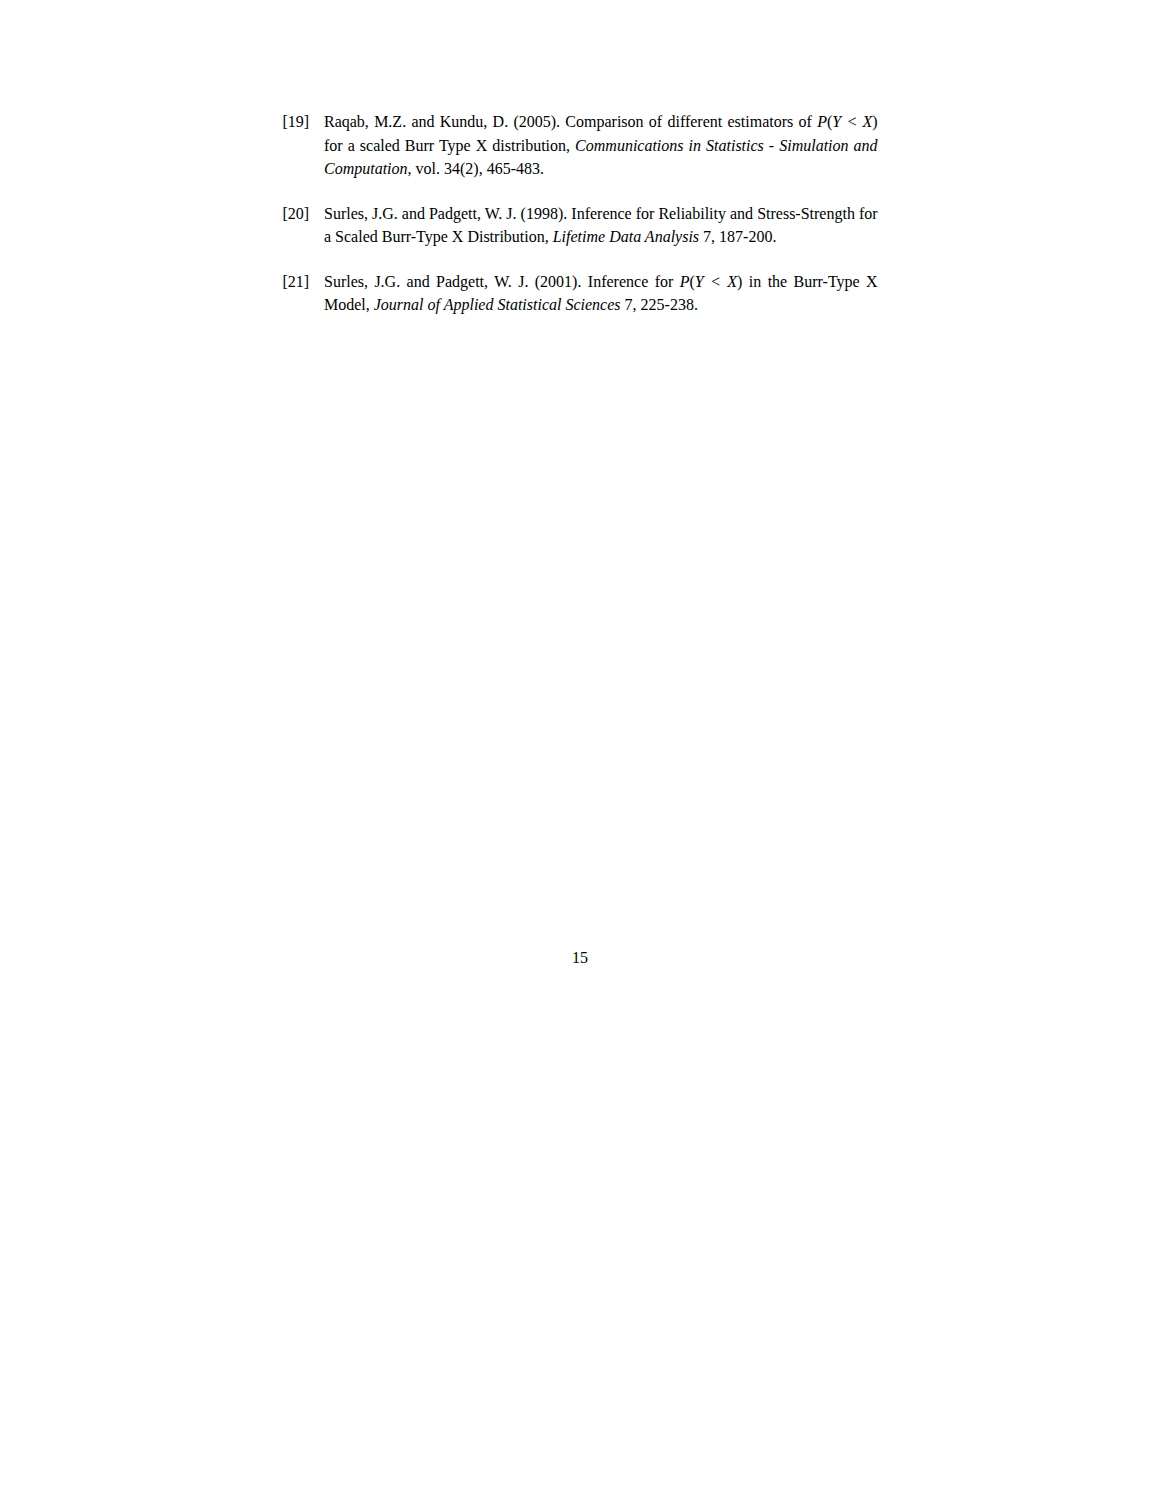[19] Raqab, M.Z. and Kundu, D. (2005). Comparison of different estimators of P(Y < X) for a scaled Burr Type X distribution, Communications in Statistics - Simulation and Computation, vol. 34(2), 465-483.
[20] Surles, J.G. and Padgett, W. J. (1998). Inference for Reliability and Stress-Strength for a Scaled Burr-Type X Distribution, Lifetime Data Analysis 7, 187-200.
[21] Surles, J.G. and Padgett, W. J. (2001). Inference for P(Y < X) in the Burr-Type X Model, Journal of Applied Statistical Sciences 7, 225-238.
15